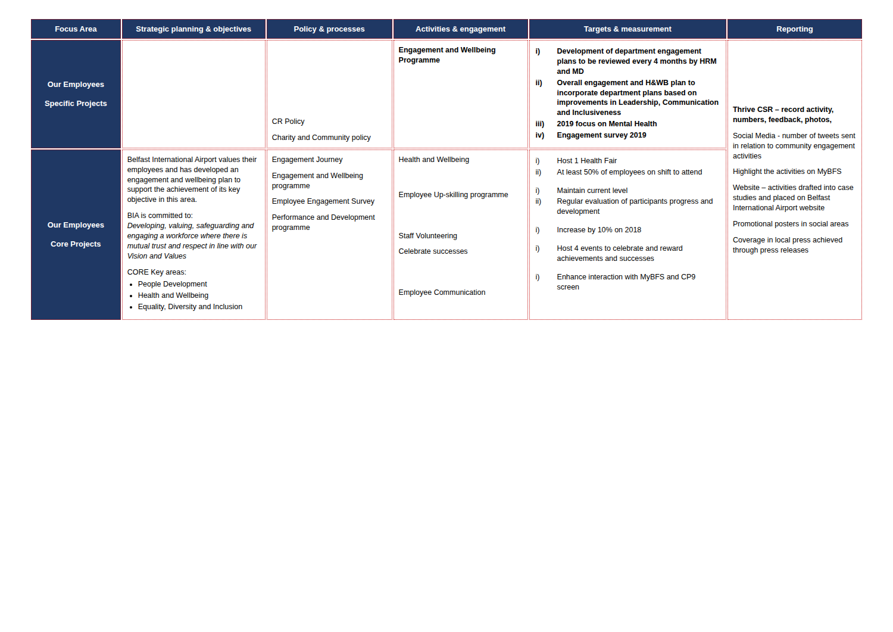| Focus Area | Strategic planning & objectives | Policy & processes | Activities & engagement | Targets & measurement | Reporting |
| --- | --- | --- | --- | --- | --- |
| Our Employees Specific Projects | | CR Policy Charity and Community policy | Engagement and Wellbeing Programme | i) Development of department engagement plans to be reviewed every 4 months by HRM and MD ii) Overall engagement and H&WB plan to incorporate department plans based on improvements in Leadership, Communication and Inclusiveness iii) 2019 focus on Mental Health iv) Engagement survey 2019 | Thrive CSR – record activity, numbers, feedback, photos, Social Media - number of tweets sent in relation to community engagement activities Highlight the activities on MyBFS Website – activities drafted into case studies and placed on Belfast International Airport website Promotional posters in social areas Coverage in local press achieved through press releases |
| Our Employees Core Projects | Belfast International Airport values their employees and has developed an engagement and wellbeing plan to support the achievement of its key objective in this area. BIA is committed to: Developing, valuing, safeguarding and engaging a workforce where there is mutual trust and respect in line with our Vision and Values CORE Key areas: People Development Health and Wellbeing Equality, Diversity and Inclusion | Engagement Journey Engagement and Wellbeing programme Employee Engagement Survey Performance and Development programme | Health and Wellbeing Employee Up-skilling programme Staff Volunteering Celebrate successes Employee Communication | i) Host 1 Health Fair ii) At least 50% of employees on shift to attend i) Maintain current level ii) Regular evaluation of participants progress and development i) Increase by 10% on 2018 i) Host 4 events to celebrate and reward achievements and successes i) Enhance interaction with MyBFS and CP9 screen |